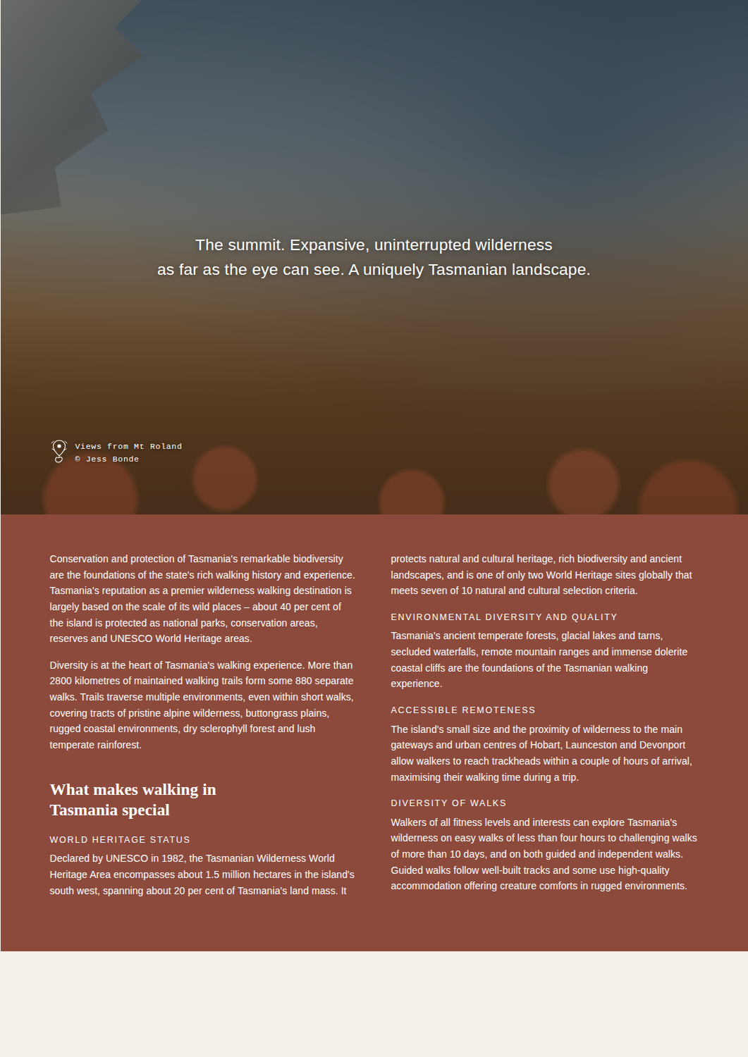The summit. Expansive, uninterrupted wilderness
as far as the eye can see. A uniquely Tasmanian landscape.
Views from Mt Roland
© Jess Bonde
Conservation and protection of Tasmania's remarkable biodiversity are the foundations of the state's rich walking history and experience. Tasmania's reputation as a premier wilderness walking destination is largely based on the scale of its wild places – about 40 per cent of the island is protected as national parks, conservation areas, reserves and UNESCO World Heritage areas.
Diversity is at the heart of Tasmania's walking experience. More than 2800 kilometres of maintained walking trails form some 880 separate walks. Trails traverse multiple environments, even within short walks, covering tracts of pristine alpine wilderness, buttongrass plains, rugged coastal environments, dry sclerophyll forest and lush temperate rainforest.
What makes walking in
Tasmania special
World Heritage status
Declared by UNESCO in 1982, the Tasmanian Wilderness World Heritage Area encompasses about 1.5 million hectares in the island's south west, spanning about 20 per cent of Tasmania's land mass. It protects natural and cultural heritage, rich biodiversity and ancient landscapes, and is one of only two World Heritage sites globally that meets seven of 10 natural and cultural selection criteria.
Environmental diversity and quality
Tasmania's ancient temperate forests, glacial lakes and tarns, secluded waterfalls, remote mountain ranges and immense dolerite coastal cliffs are the foundations of the Tasmanian walking experience.
Accessible remoteness
The island's small size and the proximity of wilderness to the main gateways and urban centres of Hobart, Launceston and Devonport allow walkers to reach trackheads within a couple of hours of arrival, maximising their walking time during a trip.
Diversity of walks
Walkers of all fitness levels and interests can explore Tasmania's wilderness on easy walks of less than four hours to challenging walks of more than 10 days, and on both guided and independent walks. Guided walks follow well-built tracks and some use high-quality accommodation offering creature comforts in rugged environments.